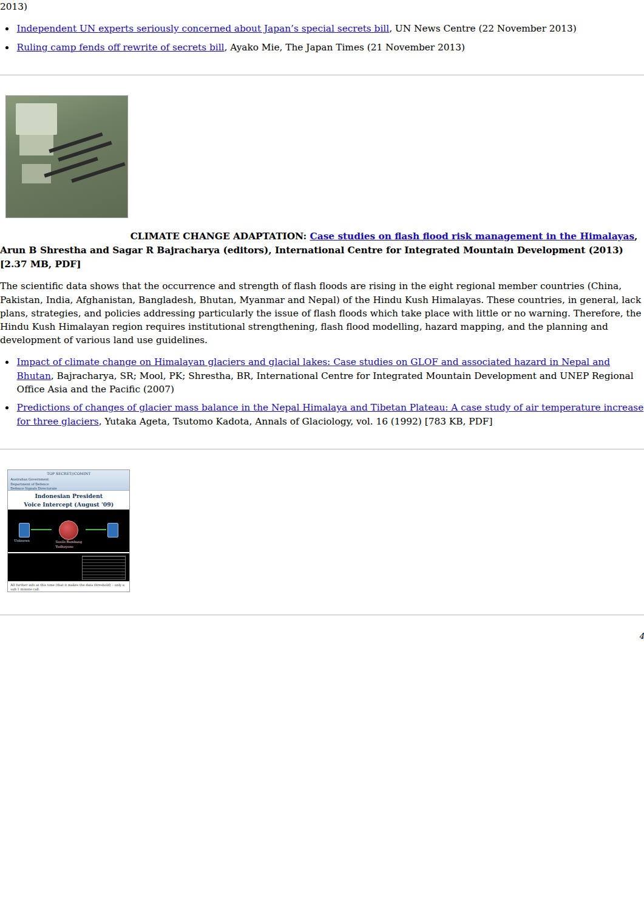2013)
Independent UN experts seriously concerned about Japan’s special secrets bill, UN News Centre (22 November 2013)
Ruling camp fends off rewrite of secrets bill, Ayako Mie, The Japan Times (21 November 2013)
CLIMATE CHANGE ADAPTATION: Case studies on flash flood risk management in the Himalayas, Arun B Shrestha and Sagar R Bajracharya (editors), International Centre for Integrated Mountain Development (2013) [2.37 MB, PDF]
The scientific data shows that the occurrence and strength of flash floods are rising in the eight regional member countries (China, Pakistan, India, Afghanistan, Bangladesh, Bhutan, Myanmar and Nepal) of the Hindu Kush Himalayas. These countries, in general, lack plans, strategies, and policies addressing particularly the issue of flash floods which take place with little or no warning. Therefore, the Hindu Kush Himalayan region requires institutional strengthening, flash flood modelling, hazard mapping, and the planning and development of various land use guidelines.
Impact of climate change on Himalayan glaciers and glacial lakes: Case studies on GLOF and associated hazard in Nepal and Bhutan, Bajracharya, SR; Mool, PK; Shrestha, BR, International Centre for Integrated Mountain Development and UNEP Regional Office Asia and the Pacific (2007)
Predictions of changes of glacier mass balance in the Nepal Himalaya and Tibetan Plateau: A case study of air temperature increase for three glaciers, Yutaka Ageta, Tsutomo Kadota, Annals of Glaciology, vol. 16 (1992) [783 KB, PDF]
TOP SECRET//COMINT
Australian Government
Department of Defence
Defence Signals Directorate
Indonesian President
Voice Intercept (August '09)
Unknown
Susilo Bambang
Yudhoyono
All further info at this time (that it makes the data threshold) – only a sub 1 minute call.
4